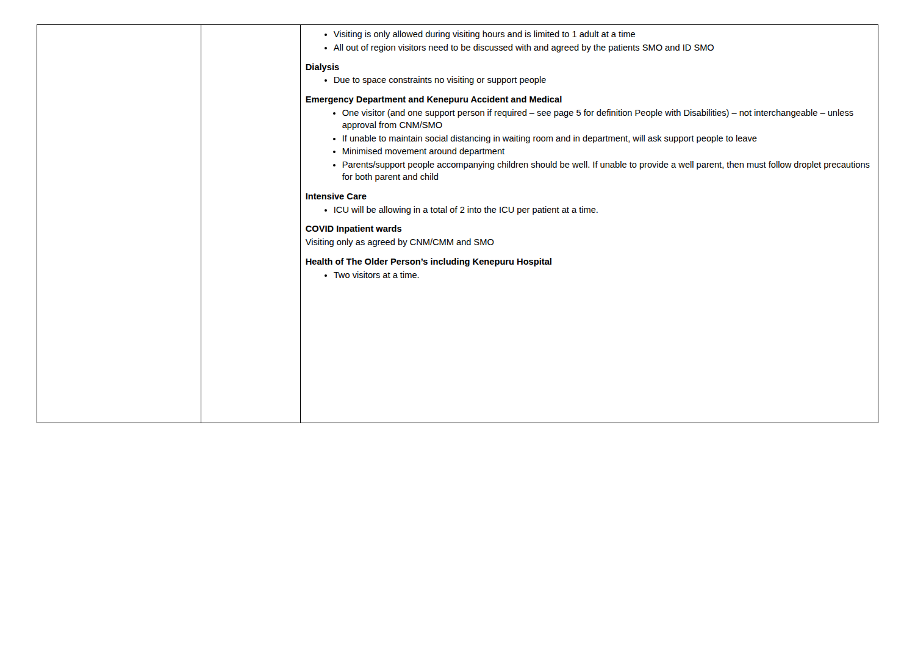| | | Visiting is only allowed during visiting hours and is limited to 1 adult at a time All out of region visitors need to be discussed with and agreed by the patients SMO and ID SMO Dialysis Due to space constraints no visiting or support people Emergency Department and Kenepuru Accident and Medical One visitor (and one support person if required – see page 5 for definition People with Disabilities) – not interchangeable – unless approval from CNM/SMO If unable to maintain social distancing in waiting room and in department, will ask support people to leave Minimised movement around department Parents/support people accompanying children should be well. If unable to provide a well parent, then must follow droplet precautions for both parent and child Intensive Care ICU will be allowing in a total of 2 into the ICU per patient at a time. COVID Inpatient wards Visiting only as agreed by CNM/CMM and SMO Health of The Older Person’s including Kenepuru Hospital Two visitors at a time. |